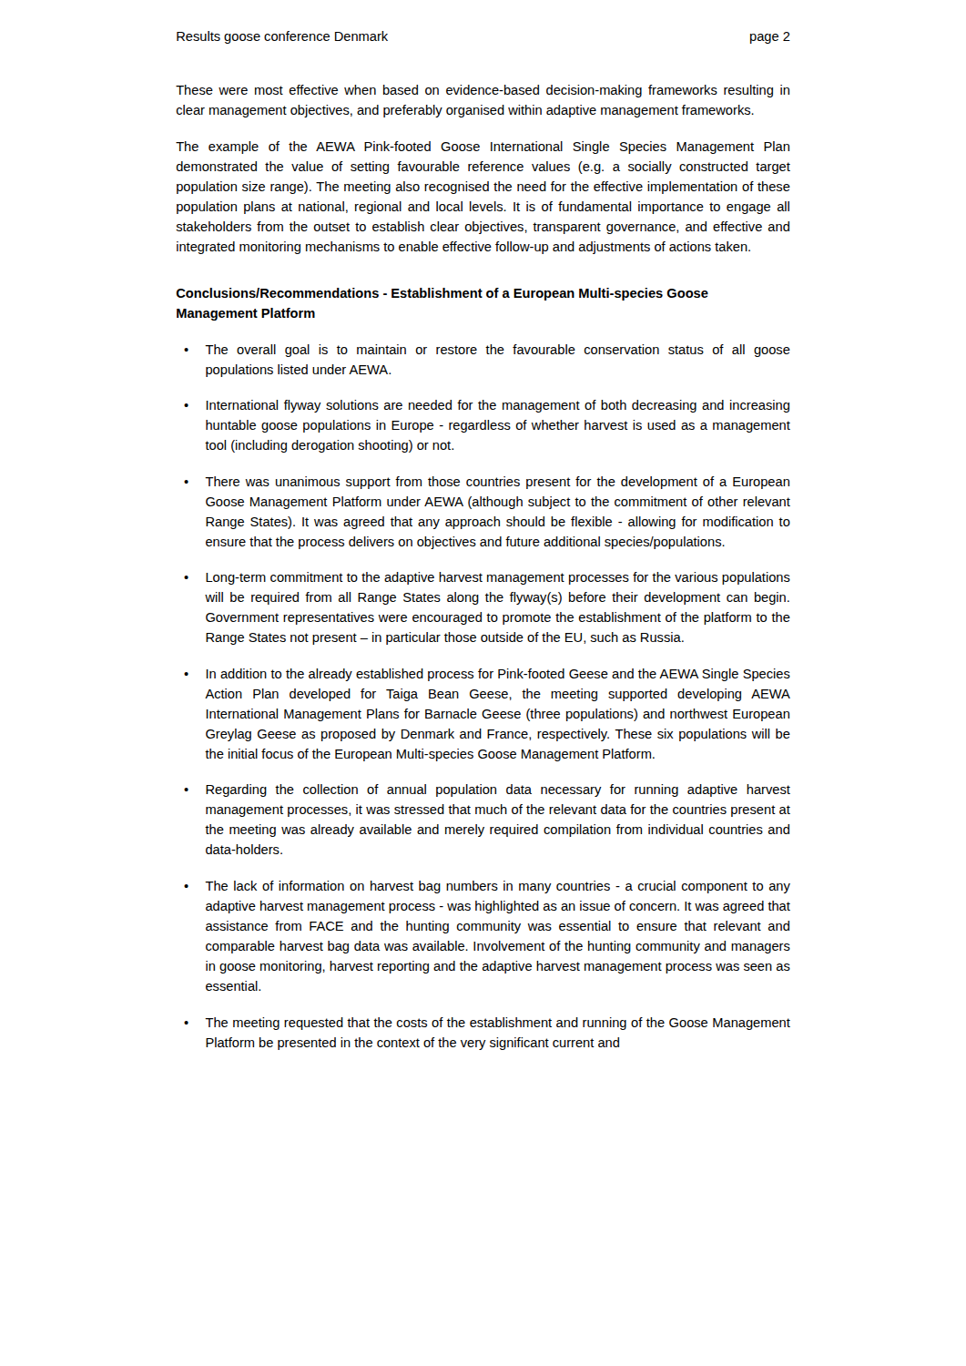Results goose conference Denmark page 2
These were most effective when based on evidence-based decision-making frameworks resulting in clear management objectives, and preferably organised within adaptive management frameworks.
The example of the AEWA Pink-footed Goose International Single Species Management Plan demonstrated the value of setting favourable reference values (e.g. a socially constructed target population size range). The meeting also recognised the need for the effective implementation of these population plans at national, regional and local levels. It is of fundamental importance to engage all stakeholders from the outset to establish clear objectives, transparent governance, and effective and integrated monitoring mechanisms to enable effective follow-up and adjustments of actions taken.
Conclusions/Recommendations - Establishment of a European Multi-species Goose Management Platform
The overall goal is to maintain or restore the favourable conservation status of all goose populations listed under AEWA.
International flyway solutions are needed for the management of both decreasing and increasing huntable goose populations in Europe - regardless of whether harvest is used as a management tool (including derogation shooting) or not.
There was unanimous support from those countries present for the development of a European Goose Management Platform under AEWA (although subject to the commitment of other relevant Range States). It was agreed that any approach should be flexible - allowing for modification to ensure that the process delivers on objectives and future additional species/populations.
Long-term commitment to the adaptive harvest management processes for the various populations will be required from all Range States along the flyway(s) before their development can begin. Government representatives were encouraged to promote the establishment of the platform to the Range States not present – in particular those outside of the EU, such as Russia.
In addition to the already established process for Pink-footed Geese and the AEWA Single Species Action Plan developed for Taiga Bean Geese, the meeting supported developing AEWA International Management Plans for Barnacle Geese (three populations) and northwest European Greylag Geese as proposed by Denmark and France, respectively. These six populations will be the initial focus of the European Multi-species Goose Management Platform.
Regarding the collection of annual population data necessary for running adaptive harvest management processes, it was stressed that much of the relevant data for the countries present at the meeting was already available and merely required compilation from individual countries and data-holders.
The lack of information on harvest bag numbers in many countries - a crucial component to any adaptive harvest management process - was highlighted as an issue of concern. It was agreed that assistance from FACE and the hunting community was essential to ensure that relevant and comparable harvest bag data was available. Involvement of the hunting community and managers in goose monitoring, harvest reporting and the adaptive harvest management process was seen as essential.
The meeting requested that the costs of the establishment and running of the Goose Management Platform be presented in the context of the very significant current and